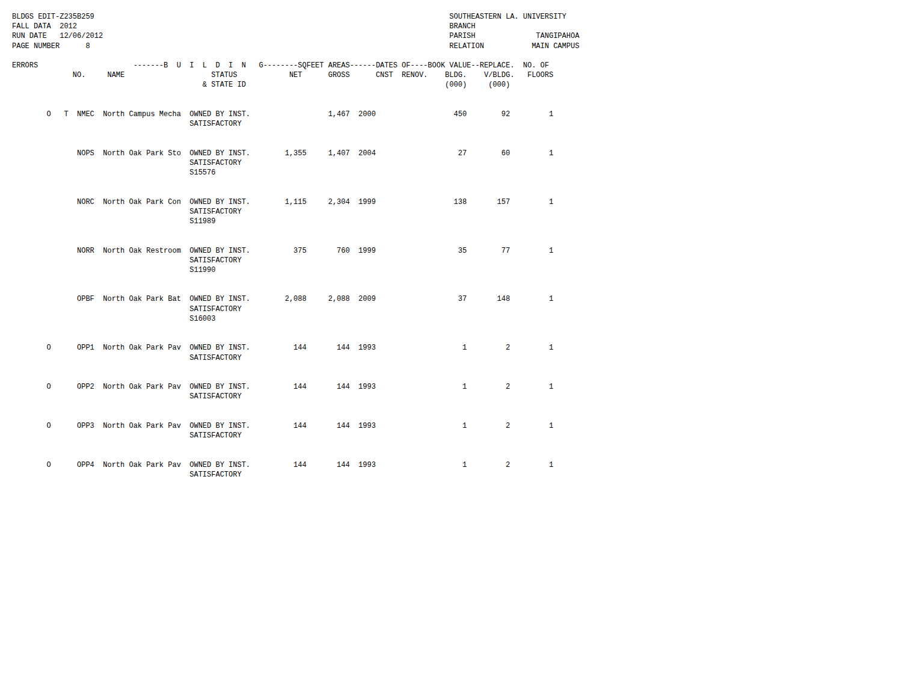BLDGS EDIT-Z235B259                                                                                  SOUTHEASTERN LA. UNIVERSITY
FALL DATA  2012                                                                                      BRANCH
RUN DATE   12/06/2012                                                                                PARISH              TANGIPAHOA
PAGE NUMBER      8                                                                                   RELATION           MAIN CAMPUS

ERRORS                      -------B  U  I  L  D  I  N   G--------SQFEET AREAS------DATES OF----BOOK VALUE--REPLACE.  NO. OF
              NO.     NAME                    STATUS            NET      GROSS      CNST  RENOV.    BLDG.    V/BLDG.   FLOORS
                                            & STATE ID                                              (000)     (000)


        O   T  NMEC  North Campus Mecha  OWNED BY INST.                  1,467  2000                  450        92         1
                                         SATISFACTORY


               NOPS  North Oak Park Sto  OWNED BY INST.        1,355     1,407  2004                   27        60         1
                                         SATISFACTORY
                                         S15576


               NORC  North Oak Park Con  OWNED BY INST.        1,115     2,304  1999                  138       157         1
                                         SATISFACTORY
                                         S11989


               NORR  North Oak Restroom  OWNED BY INST.          375       760  1999                   35        77         1
                                         SATISFACTORY
                                         S11990


               OPBF  North Oak Park Bat  OWNED BY INST.        2,088     2,088  2009                   37       148         1
                                         SATISFACTORY
                                         S16003


        O      OPP1  North Oak Park Pav  OWNED BY INST.          144       144  1993                    1         2         1
                                         SATISFACTORY


        O      OPP2  North Oak Park Pav  OWNED BY INST.          144       144  1993                    1         2         1
                                         SATISFACTORY


        O      OPP3  North Oak Park Pav  OWNED BY INST.          144       144  1993                    1         2         1
                                         SATISFACTORY


        O      OPP4  North Oak Park Pav  OWNED BY INST.          144       144  1993                    1         2         1
                                         SATISFACTORY